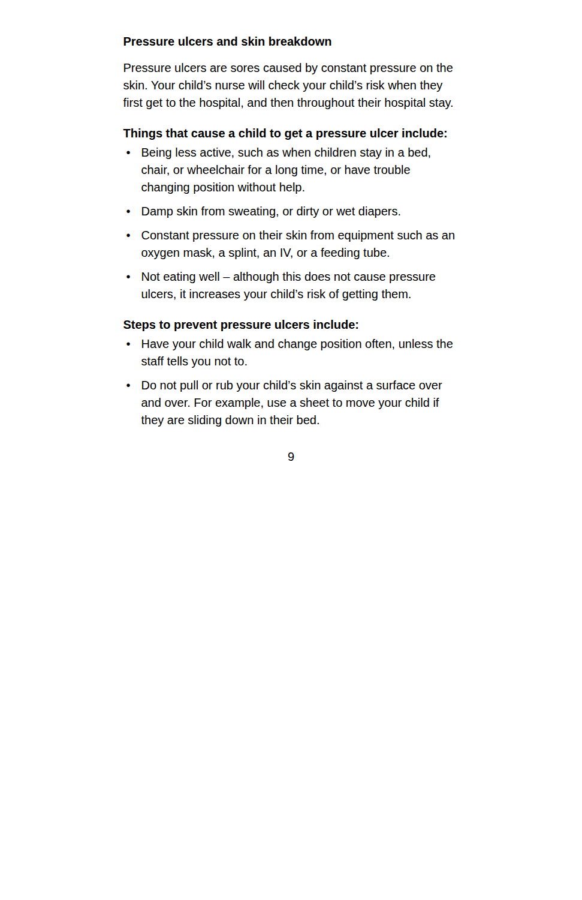Pressure ulcers and skin breakdown
Pressure ulcers are sores caused by constant pressure on the skin. Your child’s nurse will check your child’s risk when they first get to the hospital, and then throughout their hospital stay.
Things that cause a child to get a pressure ulcer include:
Being less active, such as when children stay in a bed, chair, or wheelchair for a long time, or have trouble changing position without help.
Damp skin from sweating, or dirty or wet diapers.
Constant pressure on their skin from equipment such as an oxygen mask, a splint, an IV, or a feeding tube.
Not eating well – although this does not cause pressure ulcers, it increases your child’s risk of getting them.
Steps to prevent pressure ulcers include:
Have your child walk and change position often, unless the staff tells you not to.
Do not pull or rub your child’s skin against a surface over and over. For example, use a sheet to move your child if they are sliding down in their bed.
9